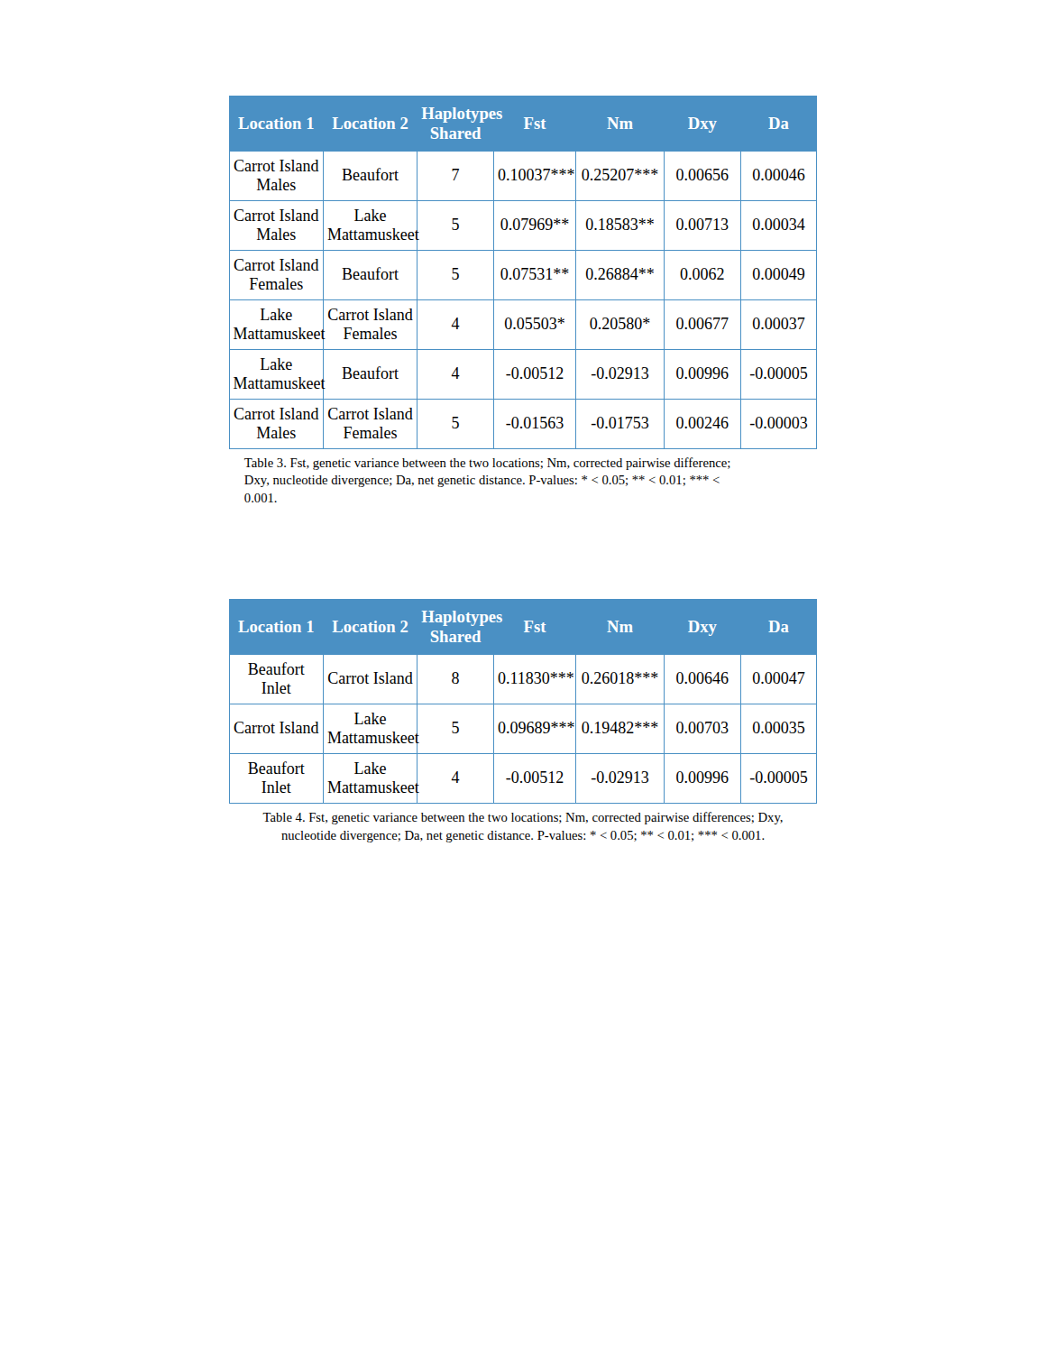| Location 1 | Location 2 | Haplotypes Shared | Fst | Nm | Dxy | Da |
| --- | --- | --- | --- | --- | --- | --- |
| Carrot Island Males | Beaufort | 7 | 0.10037*** | 0.25207*** | 0.00656 | 0.00046 |
| Carrot Island Males | Lake Mattamuskeet | 5 | 0.07969** | 0.18583** | 0.00713 | 0.00034 |
| Carrot Island Females | Beaufort | 5 | 0.07531** | 0.26884** | 0.0062 | 0.00049 |
| Lake Mattamuskeet | Carrot Island Females | 4 | 0.05503* | 0.20580* | 0.00677 | 0.00037 |
| Lake Mattamuskeet | Beaufort | 4 | -0.00512 | -0.02913 | 0.00996 | -0.00005 |
| Carrot Island Males | Carrot Island Females | 5 | -0.01563 | -0.01753 | 0.00246 | -0.00003 |
Table 3. Fst, genetic variance between the two locations; Nm, corrected pairwise difference; Dxy, nucleotide divergence; Da, net genetic distance. P-values: * < 0.05; ** < 0.01; *** < 0.001.
| Location 1 | Location 2 | Haplotypes Shared | Fst | Nm | Dxy | Da |
| --- | --- | --- | --- | --- | --- | --- |
| Beaufort Inlet | Carrot Island | 8 | 0.11830*** | 0.26018*** | 0.00646 | 0.00047 |
| Carrot Island | Lake Mattamuskeet | 5 | 0.09689*** | 0.19482*** | 0.00703 | 0.00035 |
| Beaufort Inlet | Lake Mattamuskeet | 4 | -0.00512 | -0.02913 | 0.00996 | -0.00005 |
Table 4. Fst, genetic variance between the two locations; Nm, corrected pairwise differences; Dxy, nucleotide divergence; Da, net genetic distance. P-values: * < 0.05; ** < 0.01; *** < 0.001.